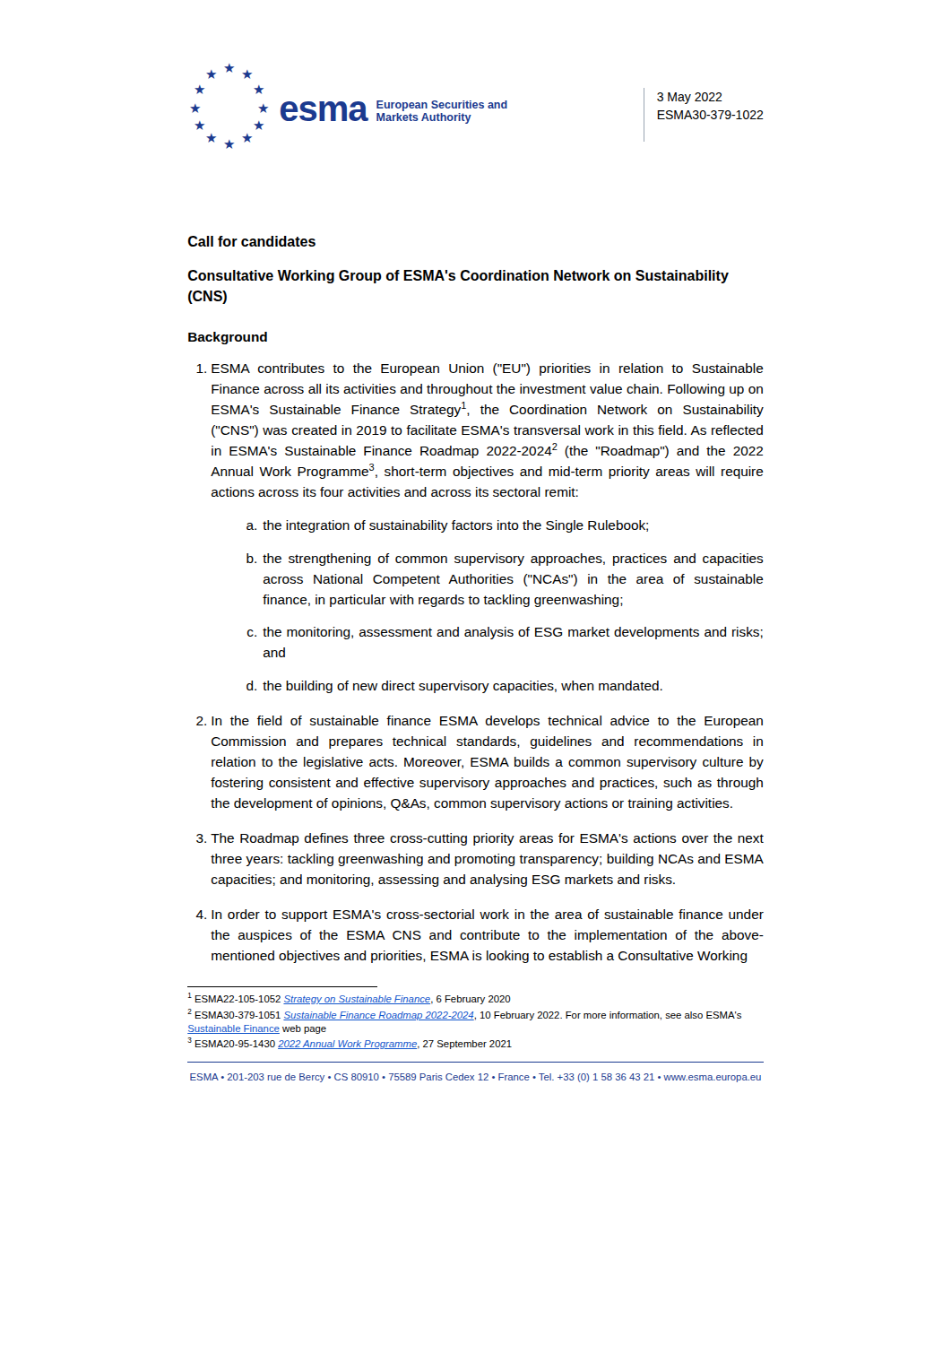★ ★ ★ ★ ★ ★ ★ ★ ★ ★ ★ ★
esma
European Securities and
Markets Authority
3 May 2022
ESMA30-379-1022
Call for candidates
Consultative Working Group of ESMA's Coordination Network on Sustainability (CNS)
Background
ESMA contributes to the European Union ("EU") priorities in relation to Sustainable Finance across all its activities and throughout the investment value chain. Following up on ESMA's Sustainable Finance Strategy1, the Coordination Network on Sustainability ("CNS") was created in 2019 to facilitate ESMA's transversal work in this field. As reflected in ESMA's Sustainable Finance Roadmap 2022-20242 (the "Roadmap") and the 2022 Annual Work Programme3, short-term objectives and mid-term priority areas will require actions across its four activities and across its sectoral remit:
the integration of sustainability factors into the Single Rulebook;
the strengthening of common supervisory approaches, practices and capacities across National Competent Authorities ("NCAs") in the area of sustainable finance, in particular with regards to tackling greenwashing;
the monitoring, assessment and analysis of ESG market developments and risks; and
the building of new direct supervisory capacities, when mandated.
In the field of sustainable finance ESMA develops technical advice to the European Commission and prepares technical standards, guidelines and recommendations in relation to the legislative acts. Moreover, ESMA builds a common supervisory culture by fostering consistent and effective supervisory approaches and practices, such as through the development of opinions, Q&As, common supervisory actions or training activities.
The Roadmap defines three cross-cutting priority areas for ESMA's actions over the next three years: tackling greenwashing and promoting transparency; building NCAs and ESMA capacities; and monitoring, assessing and analysing ESG markets and risks.
In order to support ESMA's cross-sectorial work in the area of sustainable finance under the auspices of the ESMA CNS and contribute to the implementation of the above-mentioned objectives and priorities, ESMA is looking to establish a Consultative Working
1 ESMA22-105-1052 Strategy on Sustainable Finance, 6 February 2020
2 ESMA30-379-1051 Sustainable Finance Roadmap 2022-2024, 10 February 2022. For more information, see also ESMA's Sustainable Finance web page
3 ESMA20-95-1430 2022 Annual Work Programme, 27 September 2021
ESMA • 201-203 rue de Bercy • CS 80910 • 75589 Paris Cedex 12 • France • Tel. +33 (0) 1 58 36 43 21 • www.esma.europa.eu